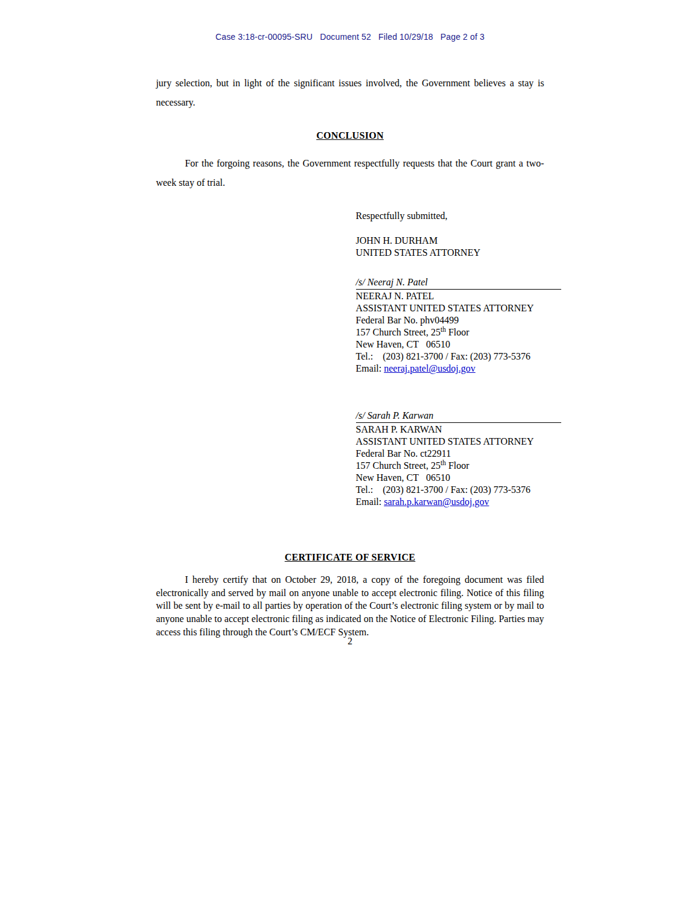Case 3:18-cr-00095-SRU Document 52 Filed 10/29/18 Page 2 of 3
jury selection, but in light of the significant issues involved, the Government believes a stay is necessary.
CONCLUSION
For the forgoing reasons, the Government respectfully requests that the Court grant a two-week stay of trial.
Respectfully submitted,
JOHN H. DURHAM
UNITED STATES ATTORNEY
/s/ Neeraj N. Patel
NEERAJ N. PATEL
ASSISTANT UNITED STATES ATTORNEY
Federal Bar No. phv04499
157 Church Street, 25th Floor
New Haven, CT 06510
Tel.: (203) 821-3700 / Fax: (203) 773-5376
Email: neeraj.patel@usdoj.gov
/s/ Sarah P. Karwan
SARAH P. KARWAN
ASSISTANT UNITED STATES ATTORNEY
Federal Bar No. ct22911
157 Church Street, 25th Floor
New Haven, CT 06510
Tel.: (203) 821-3700 / Fax: (203) 773-5376
Email: sarah.p.karwan@usdoj.gov
CERTIFICATE OF SERVICE
I hereby certify that on October 29, 2018, a copy of the foregoing document was filed electronically and served by mail on anyone unable to accept electronic filing. Notice of this filing will be sent by e-mail to all parties by operation of the Court’s electronic filing system or by mail to anyone unable to accept electronic filing as indicated on the Notice of Electronic Filing. Parties may access this filing through the Court’s CM/ECF System.
2